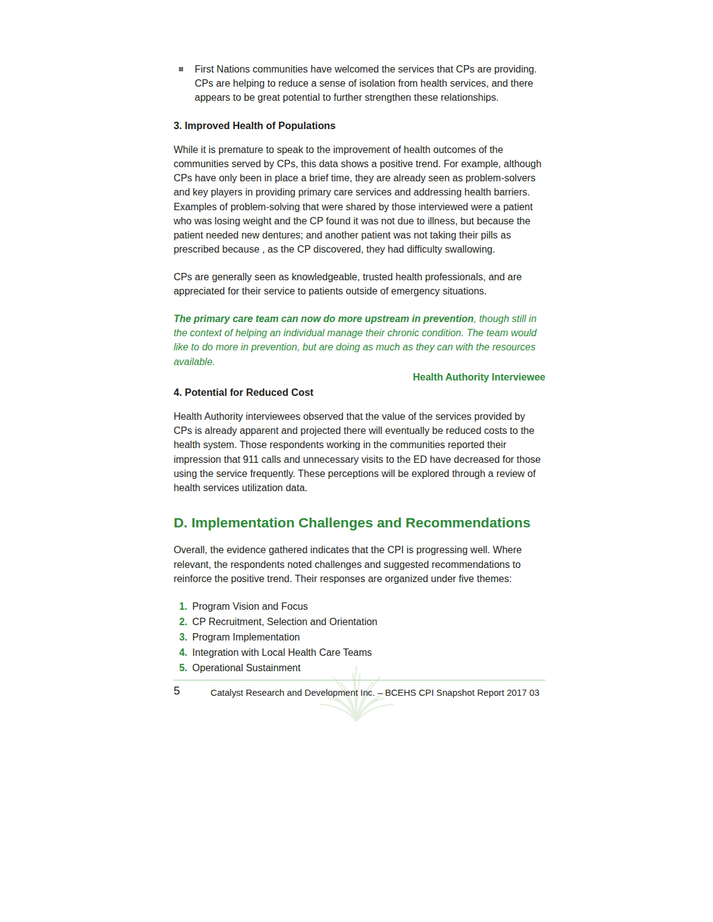First Nations communities have welcomed the services that CPs are providing. CPs are helping to reduce a sense of isolation from health services, and there appears to be great potential to further strengthen these relationships.
3. Improved Health of Populations
While it is premature to speak to the improvement of health outcomes of the communities served by CPs, this data shows a positive trend. For example, although CPs have only been in place a brief time, they are already seen as problem-solvers and key players in providing primary care services and addressing health barriers. Examples of problem-solving that were shared by those interviewed were a patient who was losing weight and the CP found it was not due to illness, but because the patient needed new dentures; and another patient was not taking their pills as prescribed because , as the CP discovered, they had difficulty swallowing.
CPs are generally seen as knowledgeable, trusted health professionals, and are appreciated for their service to patients outside of emergency situations.
The primary care team can now do more upstream in prevention, though still in the context of helping an individual manage their chronic condition. The team would like to do more in prevention, but are doing as much as they can with the resources available.
Health Authority Interviewee
4. Potential for Reduced Cost
Health Authority interviewees observed that the value of the services provided by CPs is already apparent and projected there will eventually be reduced costs to the health system. Those respondents working in the communities reported their impression that 911 calls and unnecessary visits to the ED have decreased for those using the service frequently. These perceptions will be explored through a review of health services utilization data.
D. Implementation Challenges and Recommendations
Overall, the evidence gathered indicates that the CPI is progressing well. Where relevant, the respondents noted challenges and suggested recommendations to reinforce the positive trend. Their responses are organized under five themes:
Program Vision and Focus
CP Recruitment, Selection and Orientation
Program Implementation
Integration with Local Health Care Teams
Operational Sustainment
5
Catalyst Research and Development Inc. – BCEHS CPI Snapshot Report 2017 03